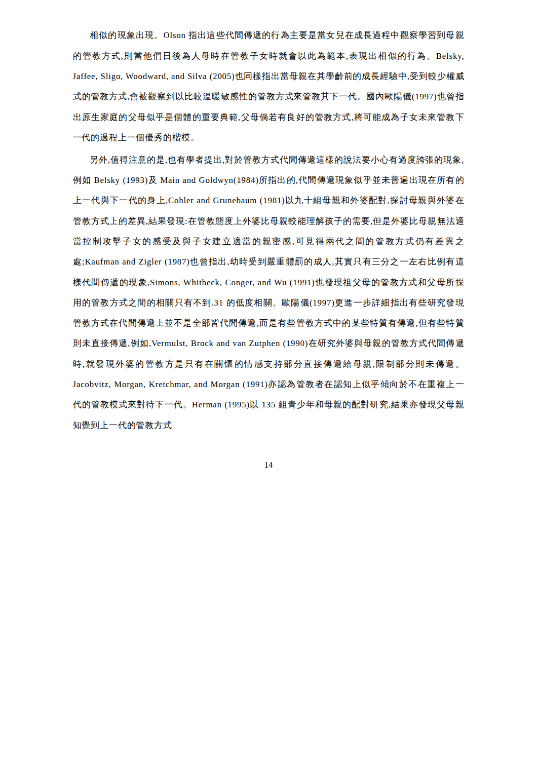相似的現象出現。Olson 指出這些代間傳遞的行為主要是當女兒在成長過程中觀察學習到母親的管教方式,則當他們日後為人母時在管教子女時就會以此為範本,表現出相似的行為。Belsky, Jaffee, Sligo, Woodward, and Silva (2005)也同樣指出當母親在其學齡前的成長經驗中,受到較少權威式的管教方式,會被觀察到以比較溫暖敏感性的管教方式來管教其下一代。國內歐陽儀(1997)也曾指出原生家庭的父母似乎是個體的重要典範,父母倘若有良好的管教方式,將可能成為子女未來管教下一代的過程上一個優秀的楷模。
另外,值得注意的是,也有學者提出,對於管教方式代間傳遞這樣的說法要小心有過度誇張的現象,例如 Belsky (1993)及 Main and Goldwyn(1984)所指出的,代間傳遞現象似乎並未普遍出現在所有的上一代與下一代的身上,Cohler and Grunebaum (1981)以九十組母親和外婆配對,探討母親與外婆在管教方式上的差異,結果發現:在管教態度上外婆比母親較能理解孩子的需要,但是外婆比母親無法適當控制攻擊子女的感受及與子女建立適當的親密感,可見得兩代之間的管教方式仍有差異之處;Kaufman and Zigler (1987)也曾指出,幼時受到嚴重體罰的成人,其實只有三分之一左右比例有這樣代間傳遞的現象,Simons, Whitbeck, Conger, and Wu (1991)也發現祖父母的管教方式和父母所採用的管教方式之間的相關只有不到.31 的低度相關。歐陽儀(1997)更進一步詳細指出有些研究發現管教方式在代間傳遞上並不是全部皆代間傳遞,而是有些管教方式中的某些特質有傳遞,但有些特質則未直接傳遞,例如,Vermulst, Brock and van Zutphen (1990)在研究外婆與母親的管教方式代間傳遞時,就發現外婆的管教方是只有在關懷的情感支持部分直接傳遞給母親,限制部分則未傳遞。Jacobvitz, Morgan, Kretchmar, and Morgan (1991)亦認為管教者在認知上似乎傾向於不在重複上一代的管教模式來對待下一代。Herman (1995)以 135 組青少年和母親的配對研究,結果亦發現父母親知覺到上一代的管教方式
14